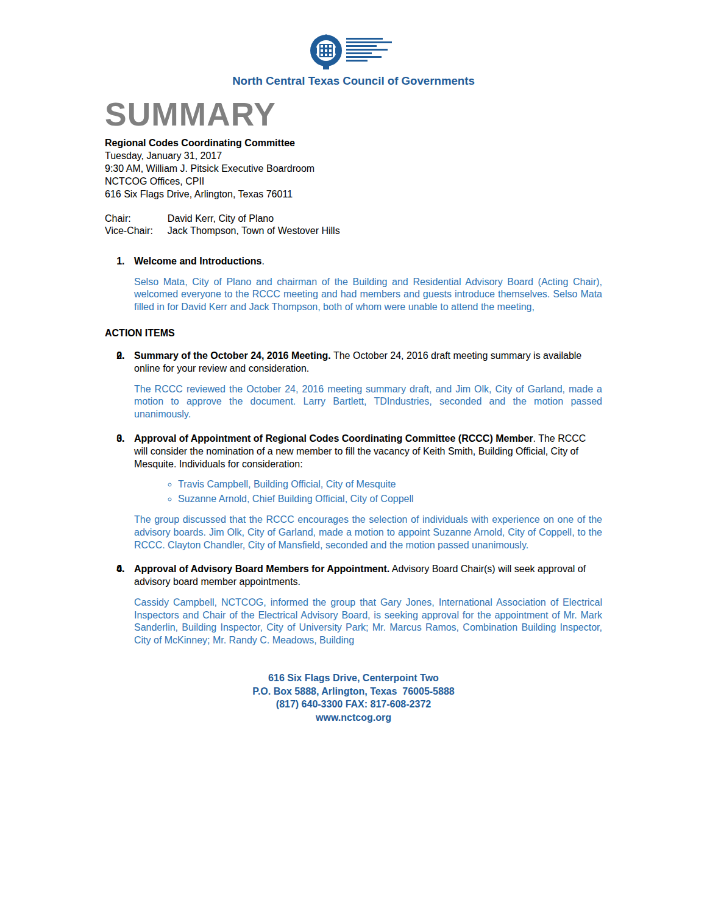North Central Texas Council of Governments
SUMMARY
Regional Codes Coordinating Committee
Tuesday, January 31, 2017
9:30 AM, William J. Pitsick Executive Boardroom
NCTCOG Offices, CPII
616 Six Flags Drive, Arlington, Texas 76011
| Chair: | David Kerr, City of Plano |
| Vice-Chair: | Jack Thompson, Town of Westover Hills |
Welcome and Introductions.
Selso Mata, City of Plano and chairman of the Building and Residential Advisory Board (Acting Chair), welcomed everyone to the RCCC meeting and had members and guests introduce themselves. Selso Mata filled in for David Kerr and Jack Thompson, both of whom were unable to attend the meeting,
ACTION ITEMS
2. Summary of the October 24, 2016 Meeting. The October 24, 2016 draft meeting summary is available online for your review and consideration.
The RCCC reviewed the October 24, 2016 meeting summary draft, and Jim Olk, City of Garland, made a motion to approve the document. Larry Bartlett, TDIndustries, seconded and the motion passed unanimously.
3. Approval of Appointment of Regional Codes Coordinating Committee (RCCC) Member. The RCCC will consider the nomination of a new member to fill the vacancy of Keith Smith, Building Official, City of Mesquite. Individuals for consideration:
Travis Campbell, Building Official, City of Mesquite
Suzanne Arnold, Chief Building Official, City of Coppell
The group discussed that the RCCC encourages the selection of individuals with experience on one of the advisory boards. Jim Olk, City of Garland, made a motion to appoint Suzanne Arnold, City of Coppell, to the RCCC. Clayton Chandler, City of Mansfield, seconded and the motion passed unanimously.
4. Approval of Advisory Board Members for Appointment. Advisory Board Chair(s) will seek approval of advisory board member appointments.
Cassidy Campbell, NCTCOG, informed the group that Gary Jones, International Association of Electrical Inspectors and Chair of the Electrical Advisory Board, is seeking approval for the appointment of Mr. Mark Sanderlin, Building Inspector, City of University Park; Mr. Marcus Ramos, Combination Building Inspector, City of McKinney; Mr. Randy C. Meadows, Building
616 Six Flags Drive, Centerpoint Two
P.O. Box 5888, Arlington, Texas 76005-5888
(817) 640-3300 FAX: 817-608-2372
www.nctcog.org